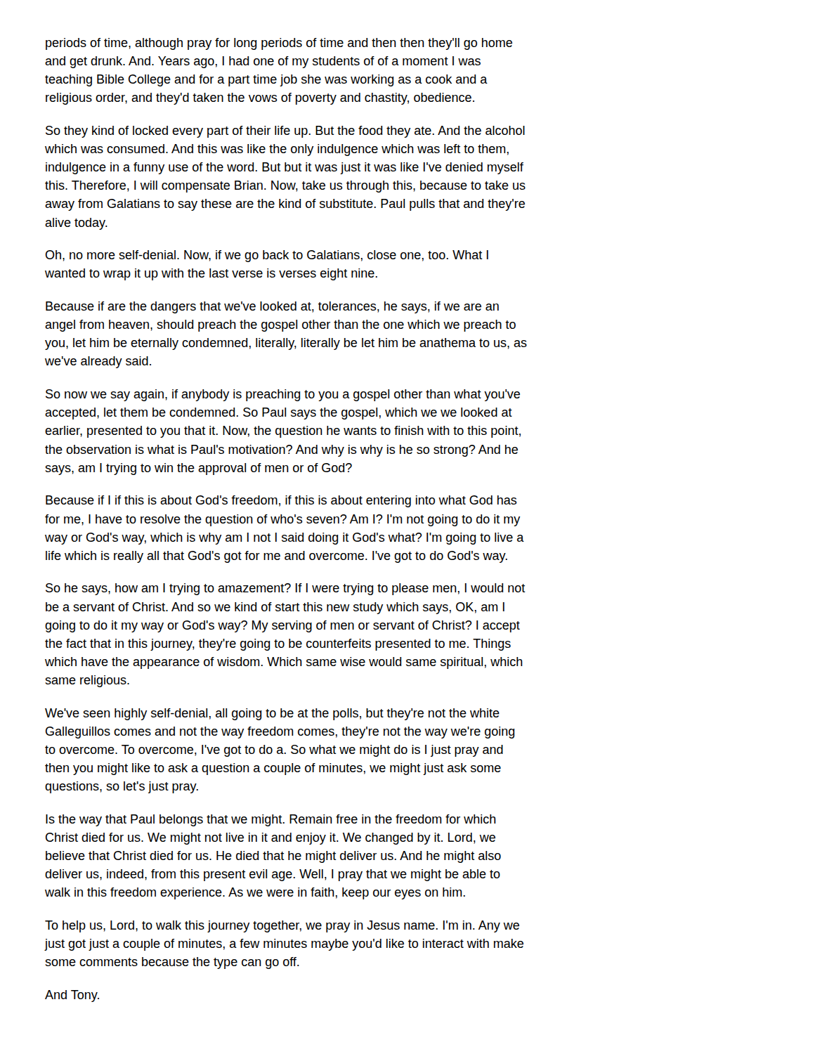periods of time, although pray for long periods of time and then then they'll go home and get drunk. And. Years ago, I had one of my students of of a moment I was teaching Bible College and for a part time job she was working as a cook and a religious order, and they'd taken the vows of poverty and chastity, obedience.
So they kind of locked every part of their life up. But the food they ate. And the alcohol which was consumed. And this was like the only indulgence which was left to them, indulgence in a funny use of the word. But but it was just it was like I've denied myself this. Therefore, I will compensate Brian. Now, take us through this, because to take us away from Galatians to say these are the kind of substitute. Paul pulls that and they're alive today.
Oh, no more self-denial. Now, if we go back to Galatians, close one, too. What I wanted to wrap it up with the last verse is verses eight nine.
Because if are the dangers that we've looked at, tolerances, he says, if we are an angel from heaven, should preach the gospel other than the one which we preach to you, let him be eternally condemned, literally, literally be let him be anathema to us, as we've already said.
So now we say again, if anybody is preaching to you a gospel other than what you've accepted, let them be condemned. So Paul says the gospel, which we we looked at earlier, presented to you that it. Now, the question he wants to finish with to this point, the observation is what is Paul's motivation? And why is why is he so strong? And he says, am I trying to win the approval of men or of God?
Because if I if this is about God's freedom, if this is about entering into what God has for me, I have to resolve the question of who's seven? Am I? I'm not going to do it my way or God's way, which is why am I not I said doing it God's what? I'm going to live a life which is really all that God's got for me and overcome. I've got to do God's way.
So he says, how am I trying to amazement? If I were trying to please men, I would not be a servant of Christ. And so we kind of start this new study which says, OK, am I going to do it my way or God's way? My serving of men or servant of Christ? I accept the fact that in this journey, they're going to be counterfeits presented to me. Things which have the appearance of wisdom. Which same wise would same spiritual, which same religious.
We've seen highly self-denial, all going to be at the polls, but they're not the white Galleguillos comes and not the way freedom comes, they're not the way we're going to overcome. To overcome, I've got to do a. So what we might do is I just pray and then you might like to ask a question a couple of minutes, we might just ask some questions, so let's just pray.
Is the way that Paul belongs that we might. Remain free in the freedom for which Christ died for us. We might not live in it and enjoy it. We changed by it. Lord, we believe that Christ died for us. He died that he might deliver us. And he might also deliver us, indeed, from this present evil age. Well, I pray that we might be able to walk in this freedom experience. As we were in faith, keep our eyes on him.
To help us, Lord, to walk this journey together, we pray in Jesus name. I'm in. Any we just got just a couple of minutes, a few minutes maybe you'd like to interact with make some comments because the type can go off.
And Tony.